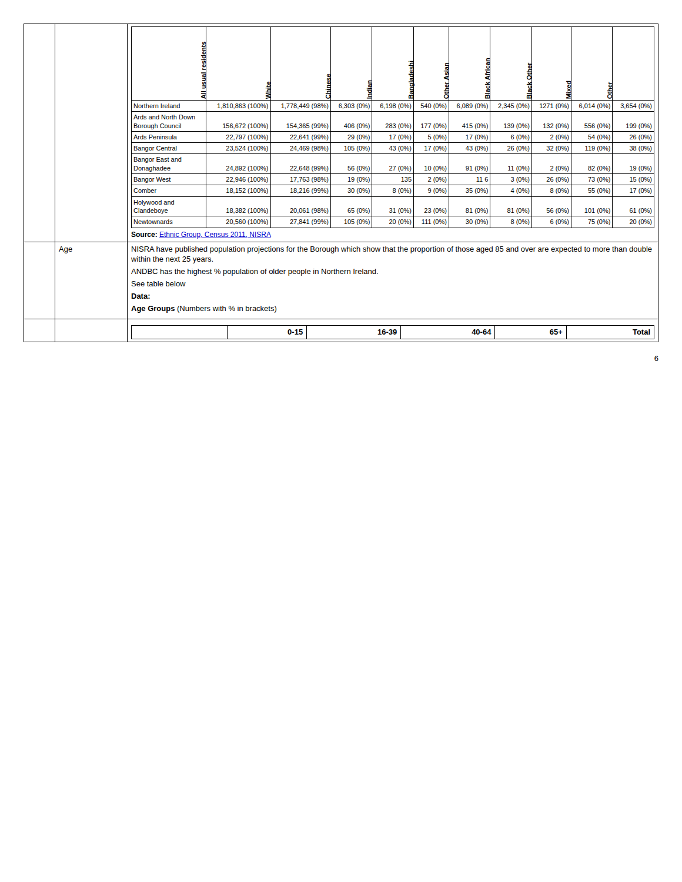| | | / / All usual residents / White / Chinese / Indian / Bangladeshi / Other Asian / Black African / Black Other / Mixed / Other / / --- / --- / --- / --- / --- / --- / --- / --- / --- / --- / --- / / Northern Ireland / 1,810,863 (100%) / 1,778,449 (98%) / 6,303 (0%) / 6,198 (0%) / 540 (0%) / 6,089 (0%) / 2,345 (0%) / 1271 (0%) / 6,014 (0%) / 3,654 (0%) / / Ards and North Down Borough Council / 156,672 (100%) / 154,365 (99%) / 406 (0%) / 283 (0%) / 177 (0%) / 415 (0%) / 139 (0%) / 132 (0%) / 556 (0%) / 199 (0%) / / Ards Peninsula / 22,797 (100%) / 22,641 (99%) / 29 (0%) / 17 (0%) / 5 (0%) / 17 (0%) / 6 (0%) / 2 (0%) / 54 (0%) / 26 (0%) / / Bangor Central / 23,524 (100%) / 24,469 (98%) / 105 (0%) / 43 (0%) / 17 (0%) / 43 (0%) / 26 (0%) / 32 (0%) / 119 (0%) / 38 (0%) / / Bangor East and Donaghadee / 24,892 (100%) / 22,648 (99%) / 56 (0%) / 27 (0%) / 10 (0%) / 91 (0%) / 11 (0%) / 2 (0%) / 82 (0%) / 19 (0%) / / Bangor West / 22,946 (100%) / 17,763 (98%) / 19 (0%) / 135 / 2 (0%) / 11 6 / 3 (0%) / 26 (0%) / 73 (0%) / 15 (0%) / / Comber / 18,152 (100%) / 18,216 (99%) / 30 (0%) / 8 (0%) / 9 (0%) / 35 (0%) / 4 (0%) / 8 (0%) / 55 (0%) / 17 (0%) / / Holywood and Clandeboye / 18,382 (100%) / 20,061 (98%) / 65 (0%) / 31 (0%) / 23 (0%) / 81 (0%) / 81 (0%) / 56 (0%) / 101 (0%) / 61 (0%) / / Newtownards / 20,560 (100%) / 27,841 (99%) / 105 (0%) / 20 (0%) / 111 (0%) / 30 (0%) / 8 (0%) / 6 (0%) / 75 (0%) / 20 (0%) / Source: Ethnic Group, Census 2011, NISRA |
| | Age | NISRA have published population projections for the Borough which show that the proportion of those aged 85 and over are expected to more than double within the next 25 years. ANDBC has the highest % population of older people in Northern Ireland. See table below Data: Age Groups (Numbers with % in brackets) |
| | | / / 0-15 / 16-39 / 40-64 / 65+ / Total / / --- / --- / --- / --- / --- / --- / |
6